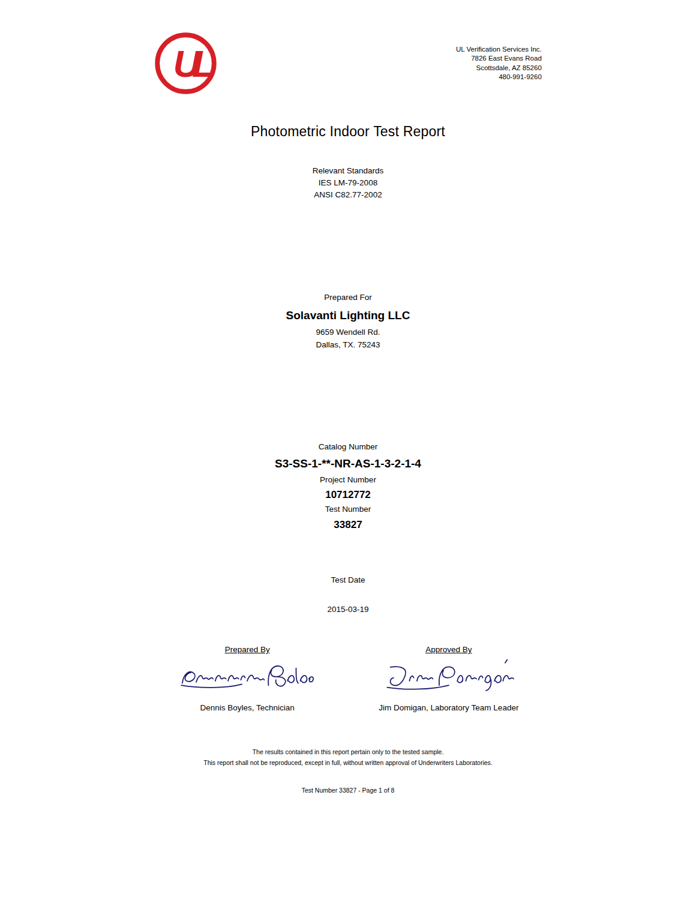U L
UL Verification Services Inc.
7826 East Evans Road
Scottsdale, AZ 85260
480-991-9260
Photometric Indoor Test Report
Relevant Standards
IES LM-79-2008
ANSI C82.77-2002
Prepared For
Solavanti Lighting LLC
9659 Wendell Rd.
Dallas, TX. 75243
Catalog Number
S3-SS-1-**-NR-AS-1-3-2-1-4
Project Number
10712772
Test Number
33827
Test Date
2015-03-19
Prepared By
Dennis Boyles, Technician
Approved By
Jim Domigan, Laboratory Team Leader
The results contained in this report pertain only to the tested sample.
This report shall not be reproduced, except in full, without written approval of Underwriters Laboratories.
Test Number 33827 - Page 1 of 8